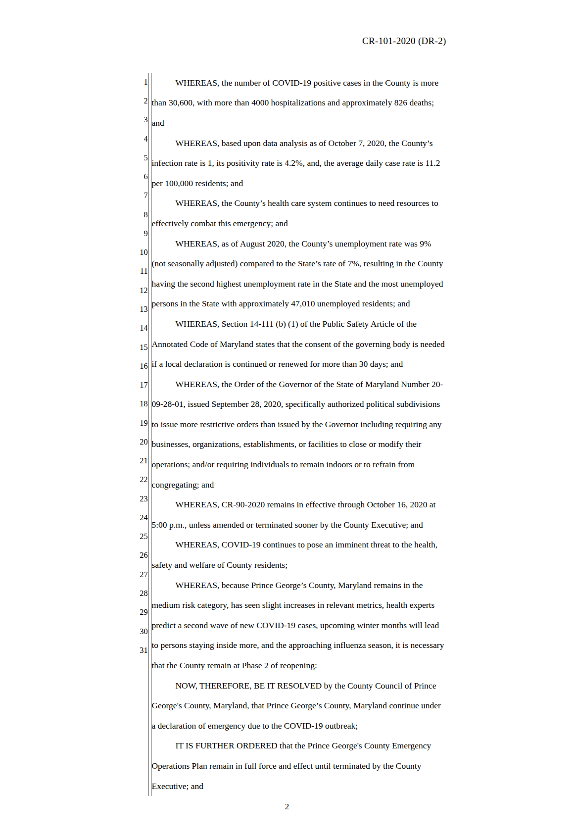CR-101-2020 (DR-2)
| 1 2 3 4 5 6 7 8 9 10 11 12 13 14 15 16 17 18 19 20 21 22 23 24 25 26 27 28 29 30 31 | | WHEREAS, the number of COVID-19 positive cases in the County is more than 30,600, with more than 4000 hospitalizations and approximately 826 deaths; and WHEREAS, based upon data analysis as of October 7, 2020, the County’s infection rate is 1, its positivity rate is 4.2%, and, the average daily case rate is 11.2 per 100,000 residents; and WHEREAS, the County’s health care system continues to need resources to effectively combat this emergency; and WHEREAS, as of August 2020, the County’s unemployment rate was 9% (not seasonally adjusted) compared to the State’s rate of 7%, resulting in the County having the second highest unemployment rate in the State and the most unemployed persons in the State with approximately 47,010 unemployed residents; and WHEREAS, Section 14-111 (b) (1) of the Public Safety Article of the Annotated Code of Maryland states that the consent of the governing body is needed if a local declaration is continued or renewed for more than 30 days; and WHEREAS, the Order of the Governor of the State of Maryland Number 20-09-28-01, issued September 28, 2020, specifically authorized political subdivisions to issue more restrictive orders than issued by the Governor including requiring any businesses, organizations, establishments, or facilities to close or modify their operations; and/or requiring individuals to remain indoors or to refrain from congregating; and WHEREAS, CR-90-2020 remains in effective through October 16, 2020 at 5:00 p.m., unless amended or terminated sooner by the County Executive; and WHEREAS, COVID-19 continues to pose an imminent threat to the health, safety and welfare of County residents; WHEREAS, because Prince George’s County, Maryland remains in the medium risk category, has seen slight increases in relevant metrics, health experts predict a second wave of new COVID-19 cases, upcoming winter months will lead to persons staying inside more, and the approaching influenza season, it is necessary that the County remain at Phase 2 of reopening: NOW, THEREFORE, BE IT RESOLVED by the County Council of Prince George's County, Maryland, that Prince George’s County, Maryland continue under a declaration of emergency due to the COVID-19 outbreak; IT IS FURTHER ORDERED that the Prince George's County Emergency Operations Plan remain in full force and effect until terminated by the County Executive; and |
2